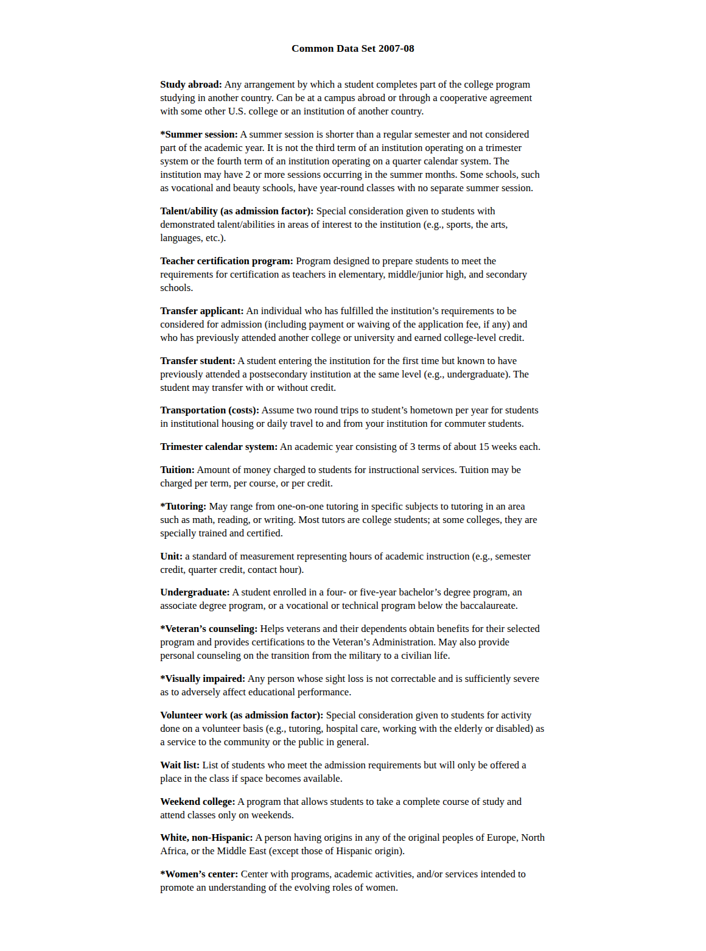Common Data Set 2007-08
Study abroad: Any arrangement by which a student completes part of the college program studying in another country. Can be at a campus abroad or through a cooperative agreement with some other U.S. college or an institution of another country.
*Summer session: A summer session is shorter than a regular semester and not considered part of the academic year. It is not the third term of an institution operating on a trimester system or the fourth term of an institution operating on a quarter calendar system. The institution may have 2 or more sessions occurring in the summer months. Some schools, such as vocational and beauty schools, have year-round classes with no separate summer session.
Talent/ability (as admission factor): Special consideration given to students with demonstrated talent/abilities in areas of interest to the institution (e.g., sports, the arts, languages, etc.).
Teacher certification program: Program designed to prepare students to meet the requirements for certification as teachers in elementary, middle/junior high, and secondary schools.
Transfer applicant: An individual who has fulfilled the institution’s requirements to be considered for admission (including payment or waiving of the application fee, if any) and who has previously attended another college or university and earned college-level credit.
Transfer student: A student entering the institution for the first time but known to have previously attended a postsecondary institution at the same level (e.g., undergraduate). The student may transfer with or without credit.
Transportation (costs): Assume two round trips to student’s hometown per year for students in institutional housing or daily travel to and from your institution for commuter students.
Trimester calendar system: An academic year consisting of 3 terms of about 15 weeks each.
Tuition: Amount of money charged to students for instructional services. Tuition may be charged per term, per course, or per credit.
*Tutoring: May range from one-on-one tutoring in specific subjects to tutoring in an area such as math, reading, or writing. Most tutors are college students; at some colleges, they are specially trained and certified.
Unit: a standard of measurement representing hours of academic instruction (e.g., semester credit, quarter credit, contact hour).
Undergraduate: A student enrolled in a four- or five-year bachelor’s degree program, an associate degree program, or a vocational or technical program below the baccalaureate.
*Veteran’s counseling: Helps veterans and their dependents obtain benefits for their selected program and provides certifications to the Veteran’s Administration. May also provide personal counseling on the transition from the military to a civilian life.
*Visually impaired: Any person whose sight loss is not correctable and is sufficiently severe as to adversely affect educational performance.
Volunteer work (as admission factor): Special consideration given to students for activity done on a volunteer basis (e.g., tutoring, hospital care, working with the elderly or disabled) as a service to the community or the public in general.
Wait list: List of students who meet the admission requirements but will only be offered a place in the class if space becomes available.
Weekend college: A program that allows students to take a complete course of study and attend classes only on weekends.
White, non-Hispanic: A person having origins in any of the original peoples of Europe, North Africa, or the Middle East (except those of Hispanic origin).
*Women’s center: Center with programs, academic activities, and/or services intended to promote an understanding of the evolving roles of women.